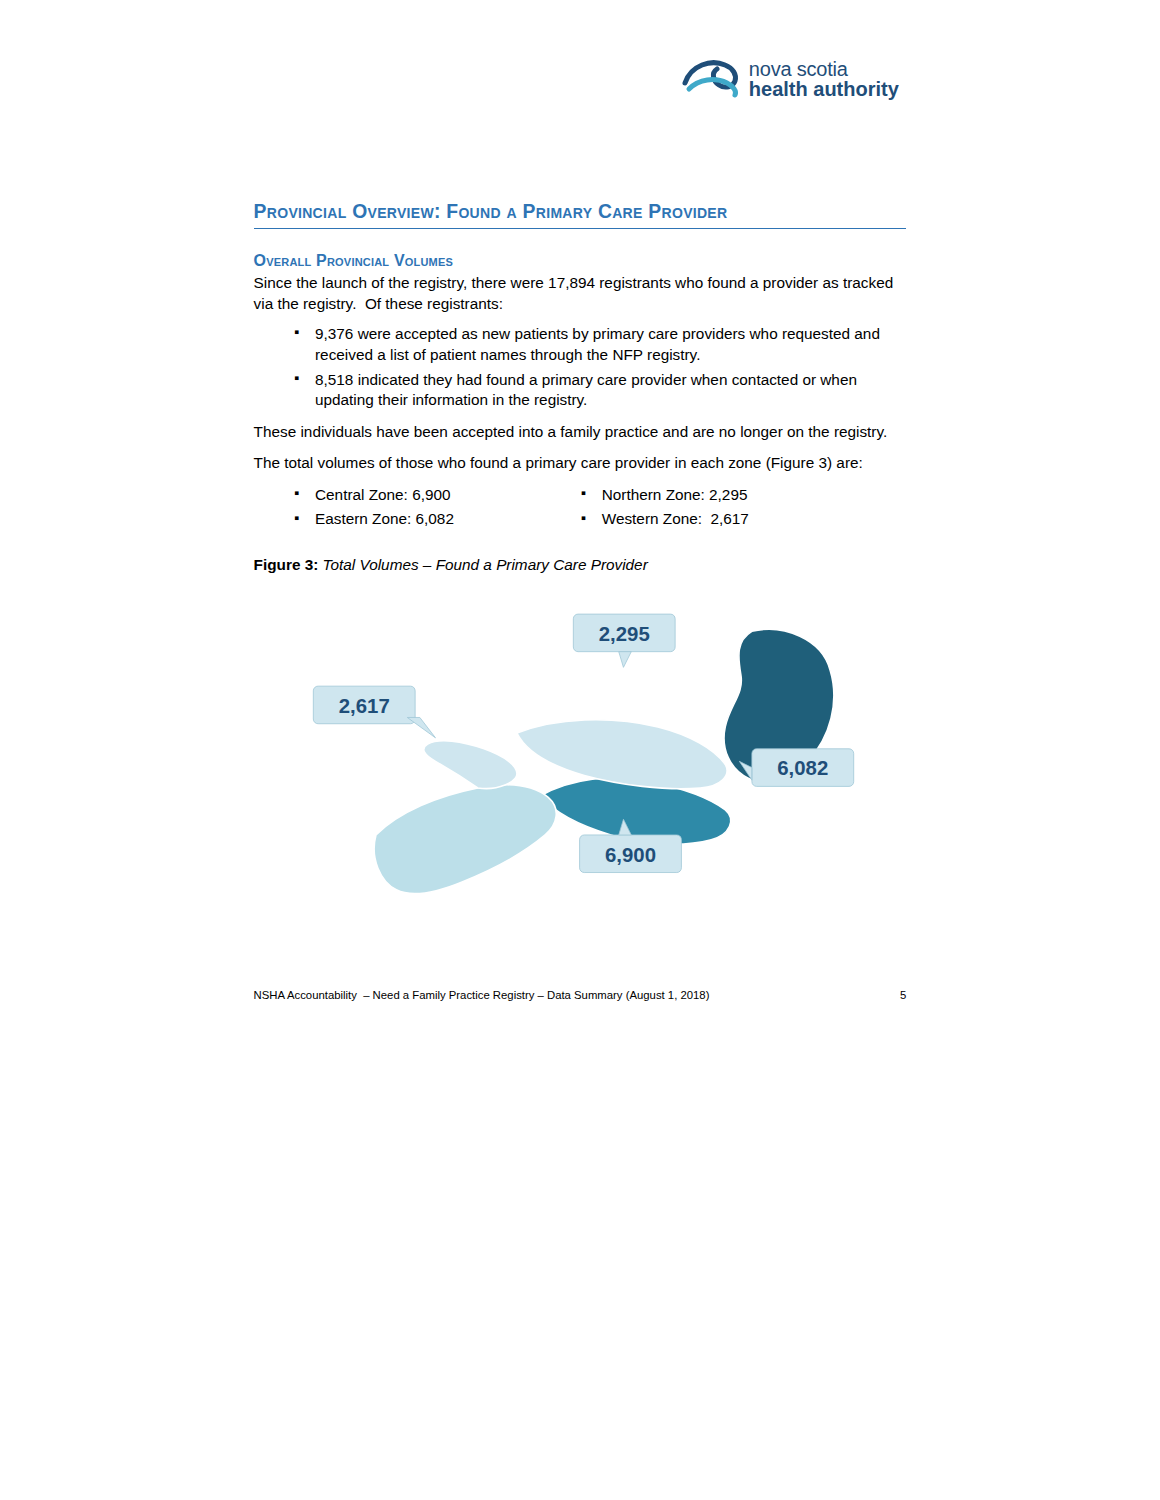nova scotia
health authority
Provincial Overview: Found a Primary Care Provider
Overall Provincial Volumes
Since the launch of the registry, there were 17,894 registrants who found a provider as tracked via the registry. Of these registrants:
9,376 were accepted as new patients by primary care providers who requested and received a list of patient names through the NFP registry.
8,518 indicated they had found a primary care provider when contacted or when updating their information in the registry.
These individuals have been accepted into a family practice and are no longer on the registry.
The total volumes of those who found a primary care provider in each zone (Figure 3) are:
Central Zone: 6,900
Eastern Zone: 6,082
Northern Zone: 2,295
Western Zone: 2,617
Figure 3: Total Volumes – Found a Primary Care Provider
2,295 2,617 6,082 6,900
NSHA Accountability – Need a Family Practice Registry – Data Summary (August 1, 2018)
5